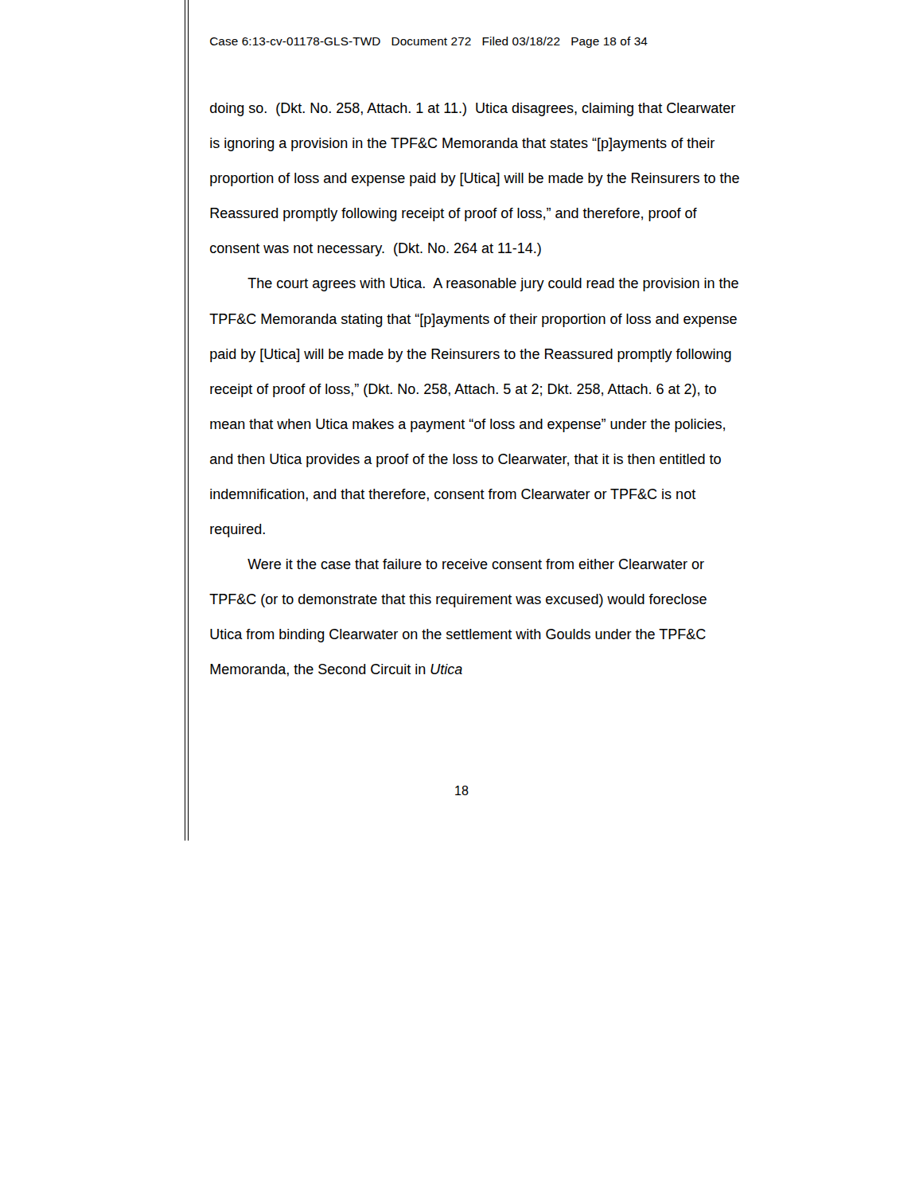Case 6:13-cv-01178-GLS-TWD Document 272 Filed 03/18/22 Page 18 of 34
doing so. (Dkt. No. 258, Attach. 1 at 11.) Utica disagrees, claiming that Clearwater is ignoring a provision in the TPF&C Memoranda that states “[p]ayments of their proportion of loss and expense paid by [Utica] will be made by the Reinsurers to the Reassured promptly following receipt of proof of loss,” and therefore, proof of consent was not necessary. (Dkt. No. 264 at 11-14.)
The court agrees with Utica. A reasonable jury could read the provision in the TPF&C Memoranda stating that “[p]ayments of their proportion of loss and expense paid by [Utica] will be made by the Reinsurers to the Reassured promptly following receipt of proof of loss,” (Dkt. No. 258, Attach. 5 at 2; Dkt. 258, Attach. 6 at 2), to mean that when Utica makes a payment “of loss and expense” under the policies, and then Utica provides a proof of the loss to Clearwater, that it is then entitled to indemnification, and that therefore, consent from Clearwater or TPF&C is not required.
Were it the case that failure to receive consent from either Clearwater or TPF&C (or to demonstrate that this requirement was excused) would foreclose Utica from binding Clearwater on the settlement with Goulds under the TPF&C Memoranda, the Second Circuit in Utica
18